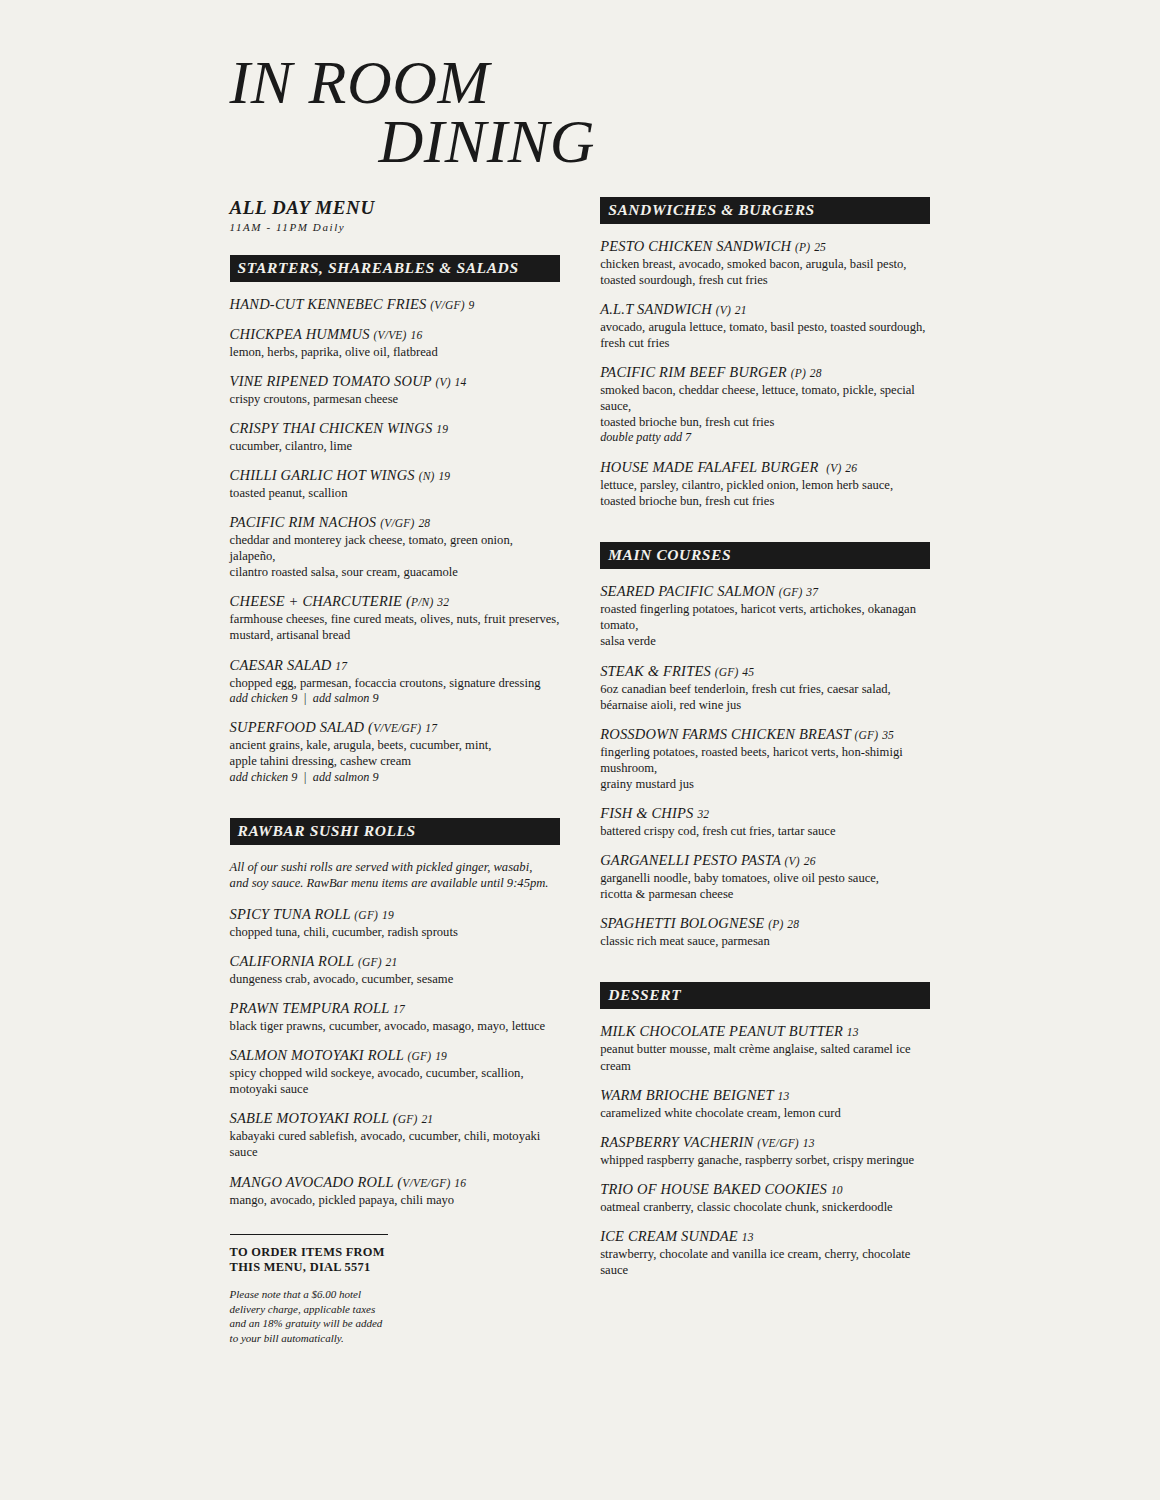IN ROOMDINING
ALL DAY MENU
11AM - 11PM Daily
Starters, Shareables & Salads
HAND-CUT KENNEBEC FRIES (V/GF) 9
CHICKPEA HUMMUS (V/VE) 16
lemon, herbs, paprika, olive oil, flatbread
VINE RIPENED TOMATO SOUP (V) 14
crispy croutons, parmesan cheese
CRISPY THAI CHICKEN WINGS 19
cucumber, cilantro, lime
CHILLI GARLIC HOT WINGS (N) 19
toasted peanut, scallion
PACIFIC RIM NACHOS (V/GF) 28
cheddar and monterey jack cheese, tomato, green onion, jalapeño,
cilantro roasted salsa, sour cream, guacamole
CHEESE + CHARCUTERIE (P/N) 32
farmhouse cheeses, fine cured meats, olives, nuts, fruit preserves,
mustard, artisanal bread
CAESAR SALAD 17
chopped egg, parmesan, focaccia croutons, signature dressing
add chicken 9 | add salmon 9
SUPERFOOD SALAD (V/VE/GF) 17
ancient grains, kale, arugula, beets, cucumber, mint,
apple tahini dressing, cashew cream
add chicken 9 | add salmon 9
RawBar Sushi Rolls
All of our sushi rolls are served with pickled ginger, wasabi,
and soy sauce. RawBar menu items are available until 9:45pm.
SPICY TUNA ROLL (GF) 19
chopped tuna, chili, cucumber, radish sprouts
CALIFORNIA ROLL (GF) 21
dungeness crab, avocado, cucumber, sesame
PRAWN TEMPURA ROLL 17
black tiger prawns, cucumber, avocado, masago, mayo, lettuce
SALMON MOTOYAKI ROLL (GF) 19
spicy chopped wild sockeye, avocado, cucumber, scallion,
motoyaki sauce
SABLE MOTOYAKI ROLL (GF) 21
kabayaki cured sablefish, avocado, cucumber, chili, motoyaki sauce
MANGO AVOCADO ROLL (V/VE/GF) 16
mango, avocado, pickled papaya, chili mayo
TO ORDER ITEMS FROM THIS MENU, DIAL 5571
Please note that a $6.00 hotel delivery charge, applicable taxes
and an 18% gratuity will be added to your bill automatically.
Sandwiches & Burgers
PESTO CHICKEN SANDWICH (P) 25
chicken breast, avocado, smoked bacon, arugula, basil pesto,
toasted sourdough, fresh cut fries
A.L.T SANDWICH (V) 21
avocado, arugula lettuce, tomato, basil pesto, toasted sourdough,
fresh cut fries
PACIFIC RIM BEEF BURGER (P) 28
smoked bacon, cheddar cheese, lettuce, tomato, pickle, special sauce,
toasted brioche bun, fresh cut fries
double patty add 7
HOUSE MADE FALAFEL BURGER (V) 26
lettuce, parsley, cilantro, pickled onion, lemon herb sauce,
toasted brioche bun, fresh cut fries
Main Courses
SEARED PACIFIC SALMON (GF) 37
roasted fingerling potatoes, haricot verts, artichokes, okanagan tomato,
salsa verde
STEAK & FRITES (GF) 45
6oz canadian beef tenderloin, fresh cut fries, caesar salad,
béarnaise aioli, red wine jus
ROSSDOWN FARMS CHICKEN BREAST (GF) 35
fingerling potatoes, roasted beets, haricot verts, hon-shimigi mushroom,
grainy mustard jus
FISH & CHIPS 32
battered crispy cod, fresh cut fries, tartar sauce
GARGANELLI PESTO PASTA (V) 26
garganelli noodle, baby tomatoes, olive oil pesto sauce,
ricotta & parmesan cheese
SPAGHETTI BOLOGNESE (P) 28
classic rich meat sauce, parmesan
Dessert
MILK CHOCOLATE PEANUT BUTTER 13
peanut butter mousse, malt crème anglaise, salted caramel ice cream
WARM BRIOCHE BEIGNET 13
caramelized white chocolate cream, lemon curd
RASPBERRY VACHERIN (VE/GF) 13
whipped raspberry ganache, raspberry sorbet, crispy meringue
TRIO OF HOUSE BAKED COOKIES 10
oatmeal cranberry, classic chocolate chunk, snickerdoodle
ICE CREAM SUNDAE 13
strawberry, chocolate and vanilla ice cream, cherry, chocolate sauce